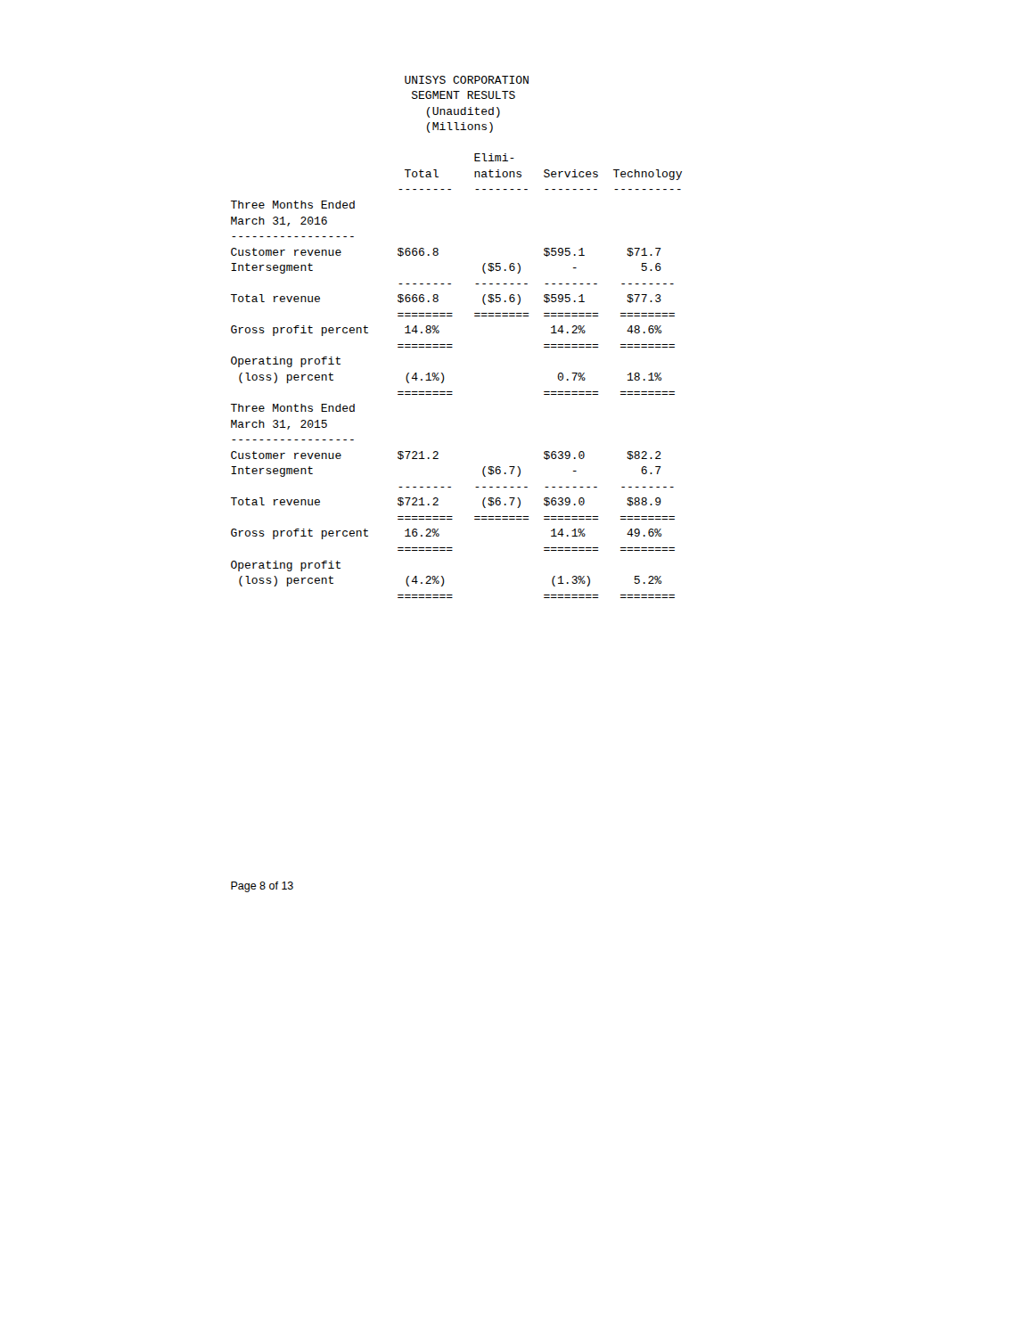UNISYS CORPORATION
                          SEGMENT RESULTS
                            (Unaudited)
                            (Millions)

                                   Elimi-
                         Total     nations   Services  Technology
                        --------   --------  --------  ----------
Three Months Ended
March 31, 2016
------------------
Customer revenue        $666.8               $595.1      $71.7
Intersegment                        ($5.6)       -         5.6
                        --------   --------  --------   --------
Total revenue           $666.8      ($5.6)   $595.1      $77.3
                        ========   ========  ========   ========
Gross profit percent     14.8%                14.2%      48.6%
                        ========             ========   ========
Operating profit
 (loss) percent          (4.1%)                0.7%      18.1%
                        ========             ========   ========
Three Months Ended
March 31, 2015
------------------
Customer revenue        $721.2               $639.0      $82.2
Intersegment                        ($6.7)       -         6.7
                        --------   --------  --------   --------
Total revenue           $721.2      ($6.7)   $639.0      $88.9
                        ========   ========  ========   ========
Gross profit percent     16.2%                14.1%      49.6%
                        ========             ========   ========
Operating profit
 (loss) percent          (4.2%)               (1.3%)      5.2%
                        ========             ========   ========
Page 8 of 13